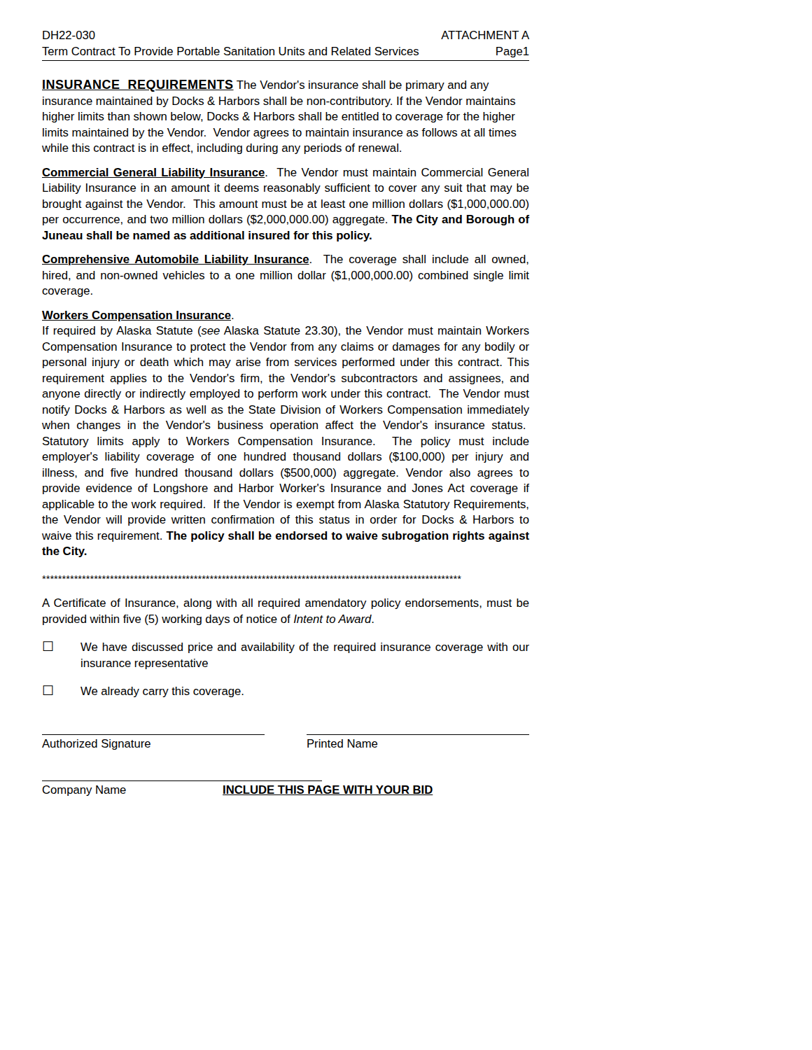DH22-030
ATTACHMENT A
Term Contract To Provide Portable Sanitation Units and Related Services
Page1
INSURANCE REQUIREMENTS
The Vendor's insurance shall be primary and any insurance maintained by Docks & Harbors shall be non-contributory. If the Vendor maintains higher limits than shown below, Docks & Harbors shall be entitled to coverage for the higher limits maintained by the Vendor. Vendor agrees to maintain insurance as follows at all times while this contract is in effect, including during any periods of renewal.
Commercial General Liability Insurance. The Vendor must maintain Commercial General Liability Insurance in an amount it deems reasonably sufficient to cover any suit that may be brought against the Vendor. This amount must be at least one million dollars ($1,000,000.00) per occurrence, and two million dollars ($2,000,000.00) aggregate. The City and Borough of Juneau shall be named as additional insured for this policy.
Comprehensive Automobile Liability Insurance. The coverage shall include all owned, hired, and non-owned vehicles to a one million dollar ($1,000,000.00) combined single limit coverage.
Workers Compensation Insurance.
If required by Alaska Statute (see Alaska Statute 23.30), the Vendor must maintain Workers Compensation Insurance to protect the Vendor from any claims or damages for any bodily or personal injury or death which may arise from services performed under this contract. This requirement applies to the Vendor's firm, the Vendor's subcontractors and assignees, and anyone directly or indirectly employed to perform work under this contract. The Vendor must notify Docks & Harbors as well as the State Division of Workers Compensation immediately when changes in the Vendor's business operation affect the Vendor's insurance status. Statutory limits apply to Workers Compensation Insurance. The policy must include employer's liability coverage of one hundred thousand dollars ($100,000) per injury and illness, and five hundred thousand dollars ($500,000) aggregate. Vendor also agrees to provide evidence of Longshore and Harbor Worker's Insurance and Jones Act coverage if applicable to the work required. If the Vendor is exempt from Alaska Statutory Requirements, the Vendor will provide written confirmation of this status in order for Docks & Harbors to waive this requirement. The policy shall be endorsed to waive subrogation rights against the City.
*********************************************************************************************************
A Certificate of Insurance, along with all required amendatory policy endorsements, must be provided within five (5) working days of notice of Intent to Award.
☐
We have discussed price and availability of the required insurance coverage with our insurance representative
☐
We already carry this coverage.
Authorized Signature
Printed Name
Company Name
INCLUDE THIS PAGE WITH YOUR BID